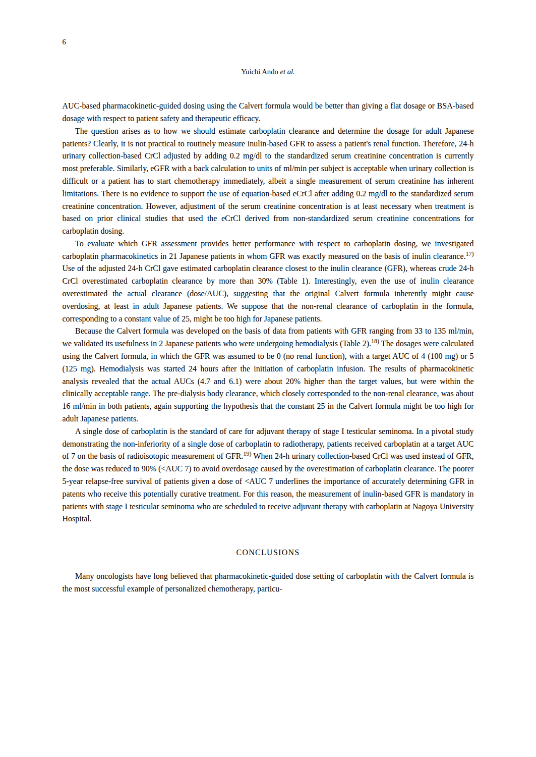6
Yuichi Ando et al.
AUC-based pharmacokinetic-guided dosing using the Calvert formula would be better than giving a flat dosage or BSA-based dosage with respect to patient safety and therapeutic efficacy.
The question arises as to how we should estimate carboplatin clearance and determine the dosage for adult Japanese patients? Clearly, it is not practical to routinely measure inulin-based GFR to assess a patient's renal function. Therefore, 24-h urinary collection-based CrCl adjusted by adding 0.2 mg/dl to the standardized serum creatinine concentration is currently most preferable. Similarly, eGFR with a back calculation to units of ml/min per subject is acceptable when urinary collection is difficult or a patient has to start chemotherapy immediately, albeit a single measurement of serum creatinine has inherent limitations. There is no evidence to support the use of equation-based eCrCl after adding 0.2 mg/dl to the standardized serum creatinine concentration. However, adjustment of the serum creatinine concentration is at least necessary when treatment is based on prior clinical studies that used the eCrCl derived from non-standardized serum creatinine concentrations for carboplatin dosing.
To evaluate which GFR assessment provides better performance with respect to carboplatin dosing, we investigated carboplatin pharmacokinetics in 21 Japanese patients in whom GFR was exactly measured on the basis of inulin clearance.17) Use of the adjusted 24-h CrCl gave estimated carboplatin clearance closest to the inulin clearance (GFR), whereas crude 24-h CrCl overestimated carboplatin clearance by more than 30% (Table 1). Interestingly, even the use of inulin clearance overestimated the actual clearance (dose/AUC), suggesting that the original Calvert formula inherently might cause overdosing, at least in adult Japanese patients. We suppose that the non-renal clearance of carboplatin in the formula, corresponding to a constant value of 25, might be too high for Japanese patients.
Because the Calvert formula was developed on the basis of data from patients with GFR ranging from 33 to 135 ml/min, we validated its usefulness in 2 Japanese patients who were undergoing hemodialysis (Table 2).18) The dosages were calculated using the Calvert formula, in which the GFR was assumed to be 0 (no renal function), with a target AUC of 4 (100 mg) or 5 (125 mg). Hemodialysis was started 24 hours after the initiation of carboplatin infusion. The results of pharmacokinetic analysis revealed that the actual AUCs (4.7 and 6.1) were about 20% higher than the target values, but were within the clinically acceptable range. The pre-dialysis body clearance, which closely corresponded to the non-renal clearance, was about 16 ml/min in both patients, again supporting the hypothesis that the constant 25 in the Calvert formula might be too high for adult Japanese patients.
A single dose of carboplatin is the standard of care for adjuvant therapy of stage I testicular seminoma. In a pivotal study demonstrating the non-inferiority of a single dose of carboplatin to radiotherapy, patients received carboplatin at a target AUC of 7 on the basis of radioisotopic measurement of GFR.19) When 24-h urinary collection-based CrCl was used instead of GFR, the dose was reduced to 90% (<AUC 7) to avoid overdosage caused by the overestimation of carboplatin clearance. The poorer 5-year relapse-free survival of patients given a dose of <AUC 7 underlines the importance of accurately determining GFR in patents who receive this potentially curative treatment. For this reason, the measurement of inulin-based GFR is mandatory in patients with stage I testicular seminoma who are scheduled to receive adjuvant therapy with carboplatin at Nagoya University Hospital.
CONCLUSIONS
Many oncologists have long believed that pharmacokinetic-guided dose setting of carboplatin with the Calvert formula is the most successful example of personalized chemotherapy, particu-